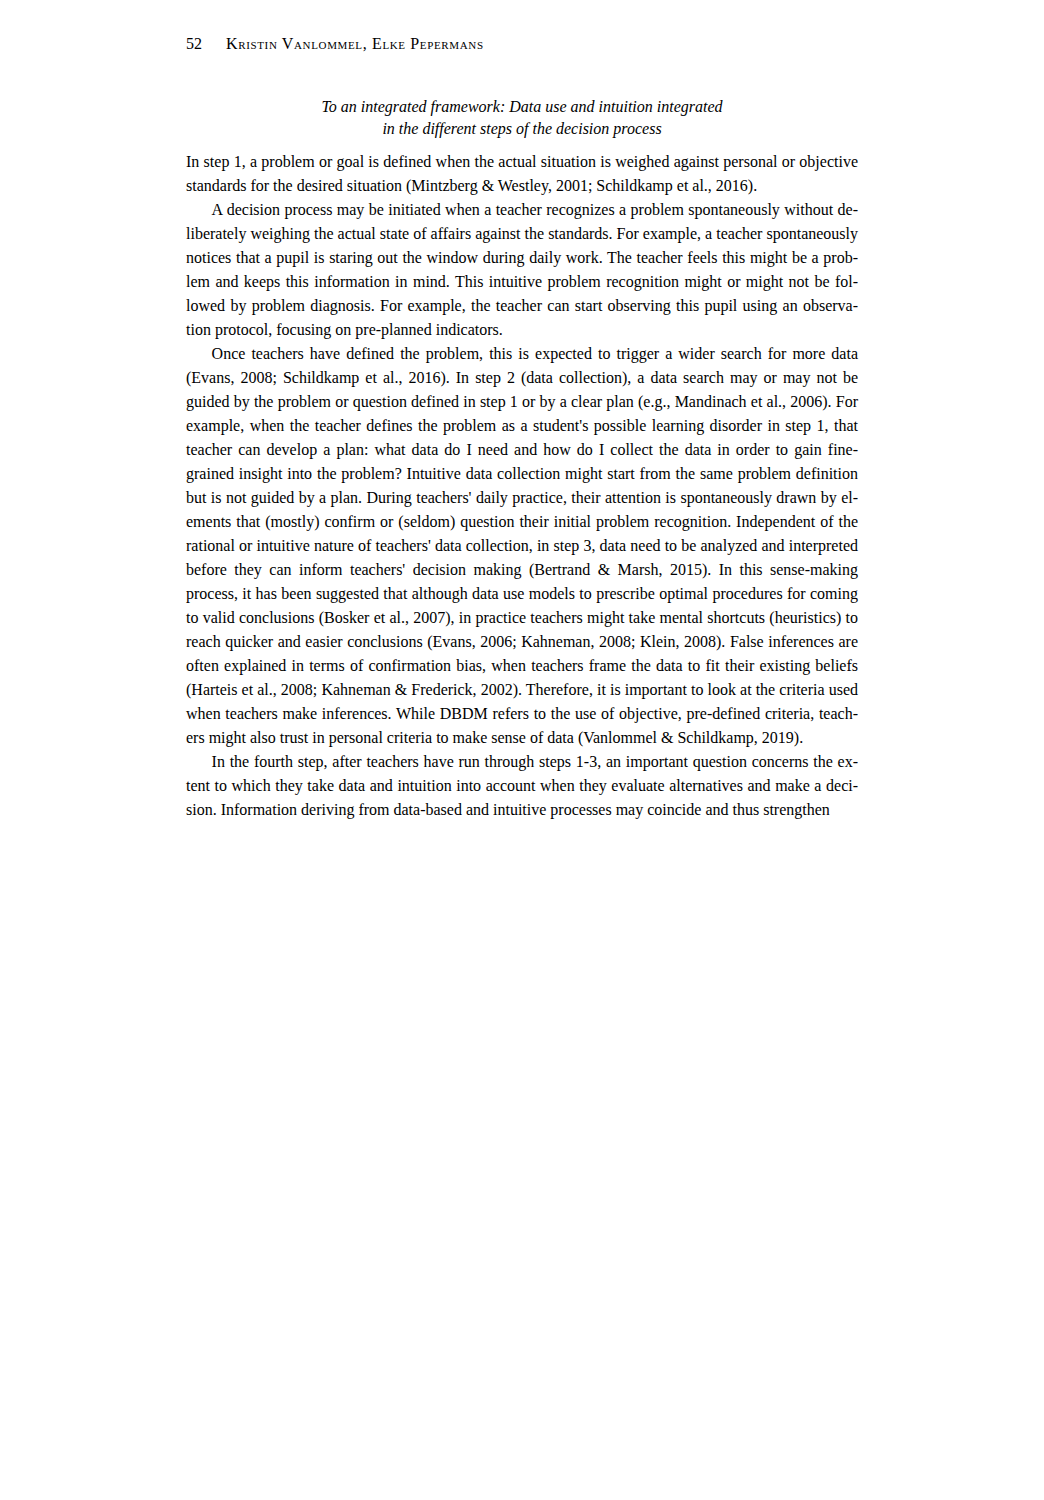52 Kristin Vanlommel, Elke Pepermans
To an integrated framework: Data use and intuition integrated
in the different steps of the decision process
In step 1, a problem or goal is defined when the actual situation is weighed against personal or objective standards for the desired situation (Mintzberg & Westley, 2001; Schildkamp et al., 2016).
A decision process may be initiated when a teacher recognizes a problem spontaneously without deliberately weighing the actual state of affairs against the standards. For example, a teacher spontaneously notices that a pupil is staring out the window during daily work. The teacher feels this might be a problem and keeps this information in mind. This intuitive problem recognition might or might not be followed by problem diagnosis. For example, the teacher can start observing this pupil using an observation protocol, focusing on pre-planned indicators.
Once teachers have defined the problem, this is expected to trigger a wider search for more data (Evans, 2008; Schildkamp et al., 2016). In step 2 (data collection), a data search may or may not be guided by the problem or question defined in step 1 or by a clear plan (e.g., Mandinach et al., 2006). For example, when the teacher defines the problem as a student's possible learning disorder in step 1, that teacher can develop a plan: what data do I need and how do I collect the data in order to gain fine-grained insight into the problem? Intuitive data collection might start from the same problem definition but is not guided by a plan. During teachers' daily practice, their attention is spontaneously drawn by elements that (mostly) confirm or (seldom) question their initial problem recognition. Independent of the rational or intuitive nature of teachers' data collection, in step 3, data need to be analyzed and interpreted before they can inform teachers' decision making (Bertrand & Marsh, 2015). In this sense-making process, it has been suggested that although data use models to prescribe optimal procedures for coming to valid conclusions (Bosker et al., 2007), in practice teachers might take mental shortcuts (heuristics) to reach quicker and easier conclusions (Evans, 2006; Kahneman, 2008; Klein, 2008). False inferences are often explained in terms of confirmation bias, when teachers frame the data to fit their existing beliefs (Harteis et al., 2008; Kahneman & Frederick, 2002). Therefore, it is important to look at the criteria used when teachers make inferences. While DBDM refers to the use of objective, pre-defined criteria, teachers might also trust in personal criteria to make sense of data (Vanlommel & Schildkamp, 2019).
In the fourth step, after teachers have run through steps 1-3, an important question concerns the extent to which they take data and intuition into account when they evaluate alternatives and make a decision. Information deriving from data-based and intuitive processes may coincide and thus strengthen